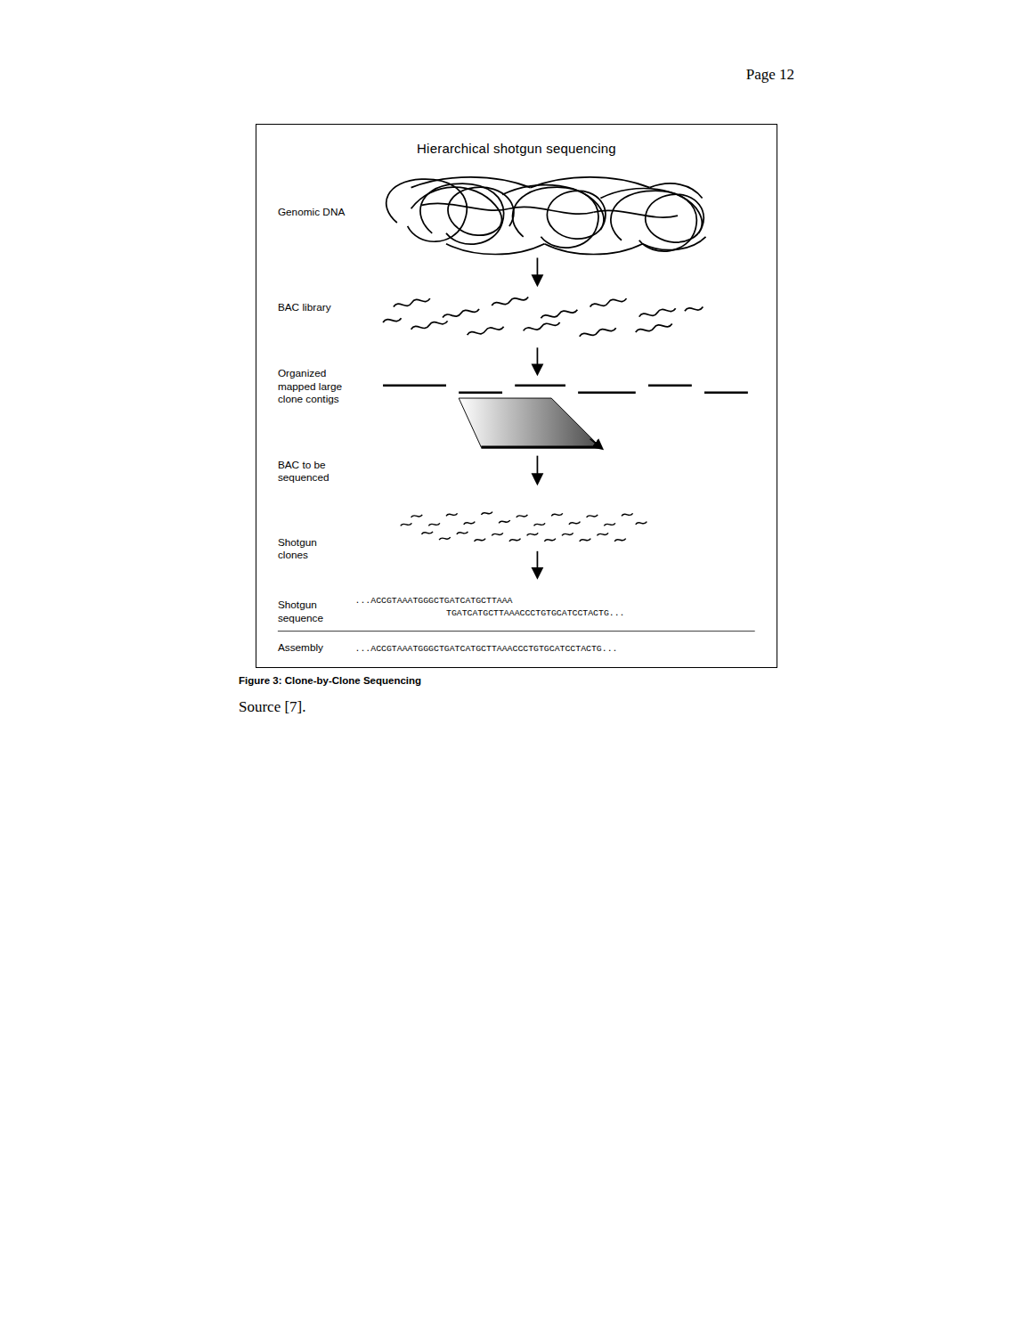Page 12
Hierarchical shotgun sequencing
Genomic DNA BAC library Organized mapped large clone contigs BAC to be sequenced Shotgun clones Shotgun sequence Assembly ...ACCGTAAATGGGCTGATCATGCTTAAA TGATCATGCTTAAACCCTGTGCATCCTACTG... ...ACCGTAAATGGGCTGATCATGCTTAAACCCTGTGCATCCTACTG...
Figure 3: Clone-by-Clone Sequencing
Source [7].